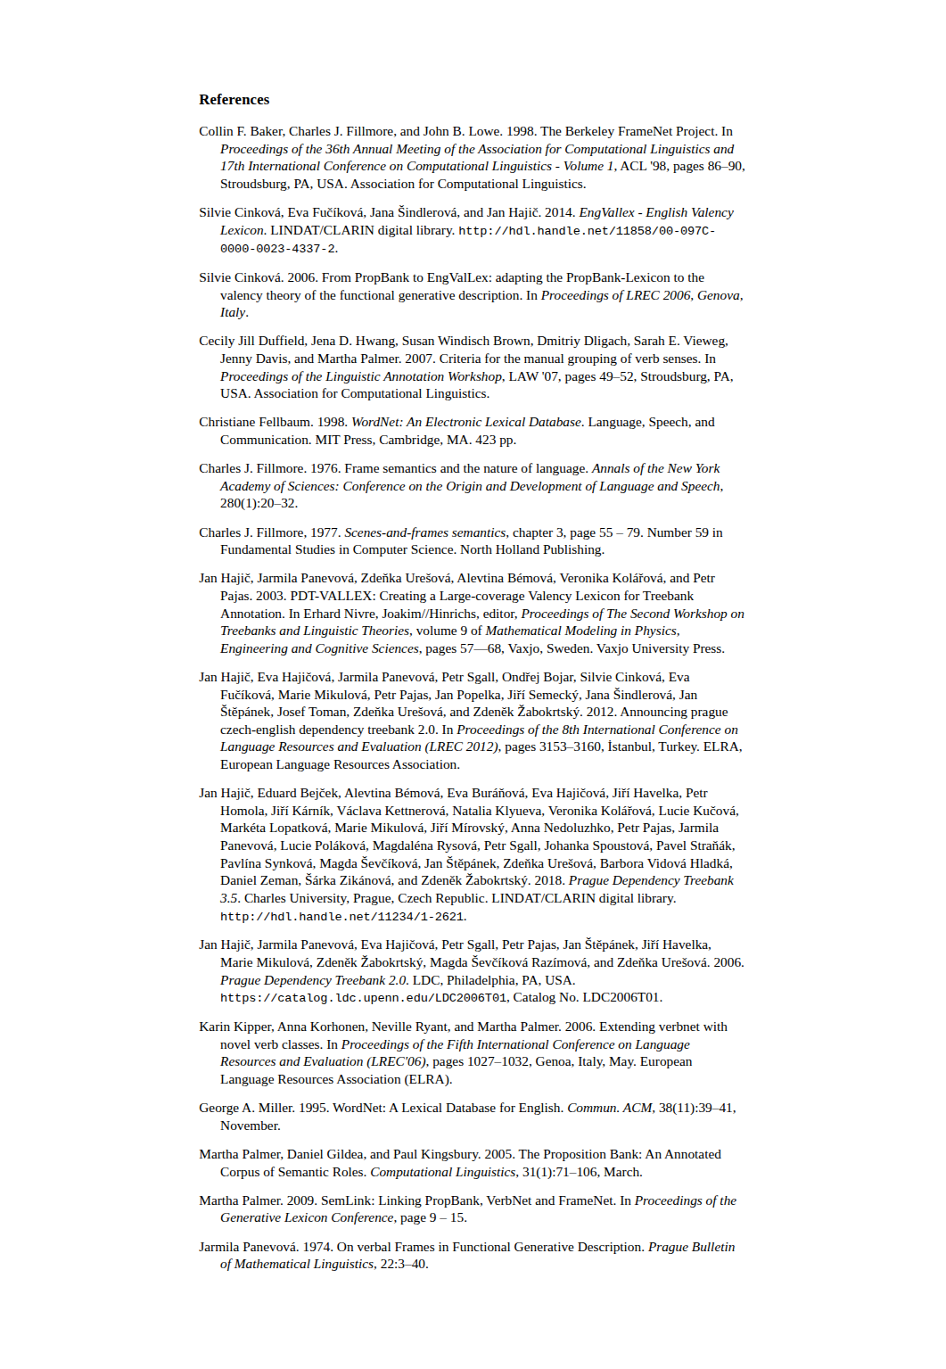References
Collin F. Baker, Charles J. Fillmore, and John B. Lowe. 1998. The Berkeley FrameNet Project. In Proceedings of the 36th Annual Meeting of the Association for Computational Linguistics and 17th International Conference on Computational Linguistics - Volume 1, ACL '98, pages 86–90, Stroudsburg, PA, USA. Association for Computational Linguistics.
Silvie Cinková, Eva Fučíková, Jana Šindlerová, and Jan Hajič. 2014. EngVallex - English Valency Lexicon. LINDAT/CLARIN digital library. http://hdl.handle.net/11858/00-097C-0000-0023-4337-2.
Silvie Cinková. 2006. From PropBank to EngValLex: adapting the PropBank-Lexicon to the valency theory of the functional generative description. In Proceedings of LREC 2006, Genova, Italy.
Cecily Jill Duffield, Jena D. Hwang, Susan Windisch Brown, Dmitriy Dligach, Sarah E. Vieweg, Jenny Davis, and Martha Palmer. 2007. Criteria for the manual grouping of verb senses. In Proceedings of the Linguistic Annotation Workshop, LAW '07, pages 49–52, Stroudsburg, PA, USA. Association for Computational Linguistics.
Christiane Fellbaum. 1998. WordNet: An Electronic Lexical Database. Language, Speech, and Communication. MIT Press, Cambridge, MA. 423 pp.
Charles J. Fillmore. 1976. Frame semantics and the nature of language. Annals of the New York Academy of Sciences: Conference on the Origin and Development of Language and Speech, 280(1):20–32.
Charles J. Fillmore, 1977. Scenes-and-frames semantics, chapter 3, page 55 – 79. Number 59 in Fundamental Studies in Computer Science. North Holland Publishing.
Jan Hajič, Jarmila Panevová, Zdeňka Urešová, Alevtina Bémová, Veronika Kolářová, and Petr Pajas. 2003. PDT-VALLEX: Creating a Large-coverage Valency Lexicon for Treebank Annotation. In Erhard Nivre, Joakim//Hinrichs, editor, Proceedings of The Second Workshop on Treebanks and Linguistic Theories, volume 9 of Mathematical Modeling in Physics, Engineering and Cognitive Sciences, pages 57—68, Vaxjo, Sweden. Vaxjo University Press.
Jan Hajič, Eva Hajičová, Jarmila Panevová, Petr Sgall, Ondřej Bojar, Silvie Cinková, Eva Fučíková, Marie Mikulová, Petr Pajas, Jan Popelka, Jiří Semecký, Jana Šindlerová, Jan Štěpánek, Josef Toman, Zdeňka Urešová, and Zdeněk Žabokrtský. 2012. Announcing prague czech-english dependency treebank 2.0. In Proceedings of the 8th International Conference on Language Resources and Evaluation (LREC 2012), pages 3153–3160, İstanbul, Turkey. ELRA, European Language Resources Association.
Jan Hajič, Eduard Bejček, Alevtina Bémová, Eva Buráňová, Eva Hajičová, Jiří Havelka, Petr Homola, Jiří Kárník, Václava Kettnerová, Natalia Klyueva, Veronika Kolářová, Lucie Kučová, Markéta Lopatková, Marie Mikulová, Jiří Mírovský, Anna Nedoluzhko, Petr Pajas, Jarmila Panevová, Lucie Poláková, Magdaléna Rysová, Petr Sgall, Johanka Spoustová, Pavel Straňák, Pavlína Synková, Magda Ševčíková, Jan Štěpánek, Zdeňka Urešová, Barbora Vidová Hladká, Daniel Zeman, Šárka Zikánová, and Zdeněk Žabokrtský. 2018. Prague Dependency Treebank 3.5. Charles University, Prague, Czech Republic. LINDAT/CLARIN digital library. http://hdl.handle.net/11234/1-2621.
Jan Hajič, Jarmila Panevová, Eva Hajičová, Petr Sgall, Petr Pajas, Jan Štěpánek, Jiří Havelka, Marie Mikulová, Zdeněk Žabokrtský, Magda Ševčíková Razímová, and Zdeňka Urešová. 2006. Prague Dependency Treebank 2.0. LDC, Philadelphia, PA, USA. https://catalog.ldc.upenn.edu/LDC2006T01, Catalog No. LDC2006T01.
Karin Kipper, Anna Korhonen, Neville Ryant, and Martha Palmer. 2006. Extending verbnet with novel verb classes. In Proceedings of the Fifth International Conference on Language Resources and Evaluation (LREC'06), pages 1027–1032, Genoa, Italy, May. European Language Resources Association (ELRA).
George A. Miller. 1995. WordNet: A Lexical Database for English. Commun. ACM, 38(11):39–41, November.
Martha Palmer, Daniel Gildea, and Paul Kingsbury. 2005. The Proposition Bank: An Annotated Corpus of Semantic Roles. Computational Linguistics, 31(1):71–106, March.
Martha Palmer. 2009. SemLink: Linking PropBank, VerbNet and FrameNet. In Proceedings of the Generative Lexicon Conference, page 9 – 15.
Jarmila Panevová. 1974. On verbal Frames in Functional Generative Description. Prague Bulletin of Mathematical Linguistics, 22:3–40.